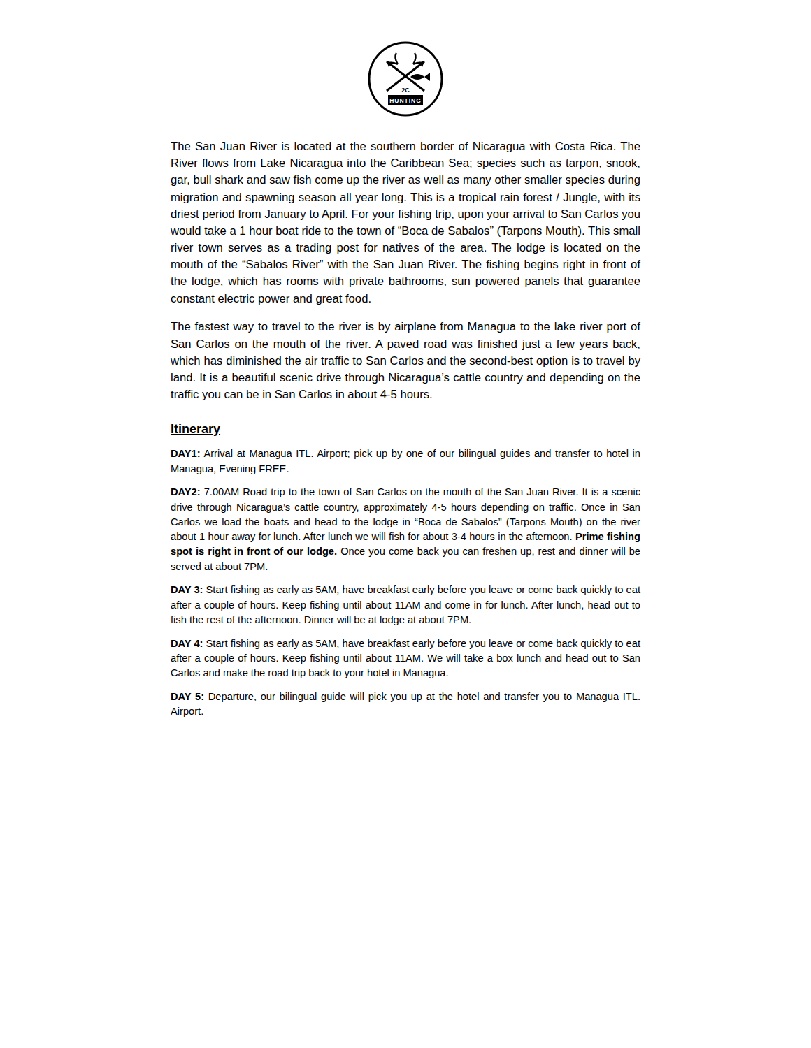HUNTING 2C
The San Juan River is located at the southern border of Nicaragua with Costa Rica. The River flows from Lake Nicaragua into the Caribbean Sea; species such as tarpon, snook, gar, bull shark and saw fish come up the river as well as many other smaller species during migration and spawning season all year long. This is a tropical rain forest / Jungle, with its driest period from January to April. For your fishing trip, upon your arrival to San Carlos you would take a 1 hour boat ride to the town of “Boca de Sabalos” (Tarpons Mouth). This small river town serves as a trading post for natives of the area. The lodge is located on the mouth of the “Sabalos River” with the San Juan River. The fishing begins right in front of the lodge, which has rooms with private bathrooms, sun powered panels that guarantee constant electric power and great food.
The fastest way to travel to the river is by airplane from Managua to the lake river port of San Carlos on the mouth of the river. A paved road was finished just a few years back, which has diminished the air traffic to San Carlos and the second-best option is to travel by land. It is a beautiful scenic drive through Nicaragua’s cattle country and depending on the traffic you can be in San Carlos in about 4-5 hours.
Itinerary
DAY1: Arrival at Managua ITL. Airport; pick up by one of our bilingual guides and transfer to hotel in Managua, Evening FREE.
DAY2: 7.00AM Road trip to the town of San Carlos on the mouth of the San Juan River. It is a scenic drive through Nicaragua’s cattle country, approximately 4-5 hours depending on traffic. Once in San Carlos we load the boats and head to the lodge in “Boca de Sabalos” (Tarpons Mouth) on the river about 1 hour away for lunch. After lunch we will fish for about 3-4 hours in the afternoon. Prime fishing spot is right in front of our lodge. Once you come back you can freshen up, rest and dinner will be served at about 7PM.
DAY 3: Start fishing as early as 5AM, have breakfast early before you leave or come back quickly to eat after a couple of hours. Keep fishing until about 11AM and come in for lunch. After lunch, head out to fish the rest of the afternoon. Dinner will be at lodge at about 7PM.
DAY 4: Start fishing as early as 5AM, have breakfast early before you leave or come back quickly to eat after a couple of hours. Keep fishing until about 11AM. We will take a box lunch and head out to San Carlos and make the road trip back to your hotel in Managua.
DAY 5: Departure, our bilingual guide will pick you up at the hotel and transfer you to Managua ITL. Airport.